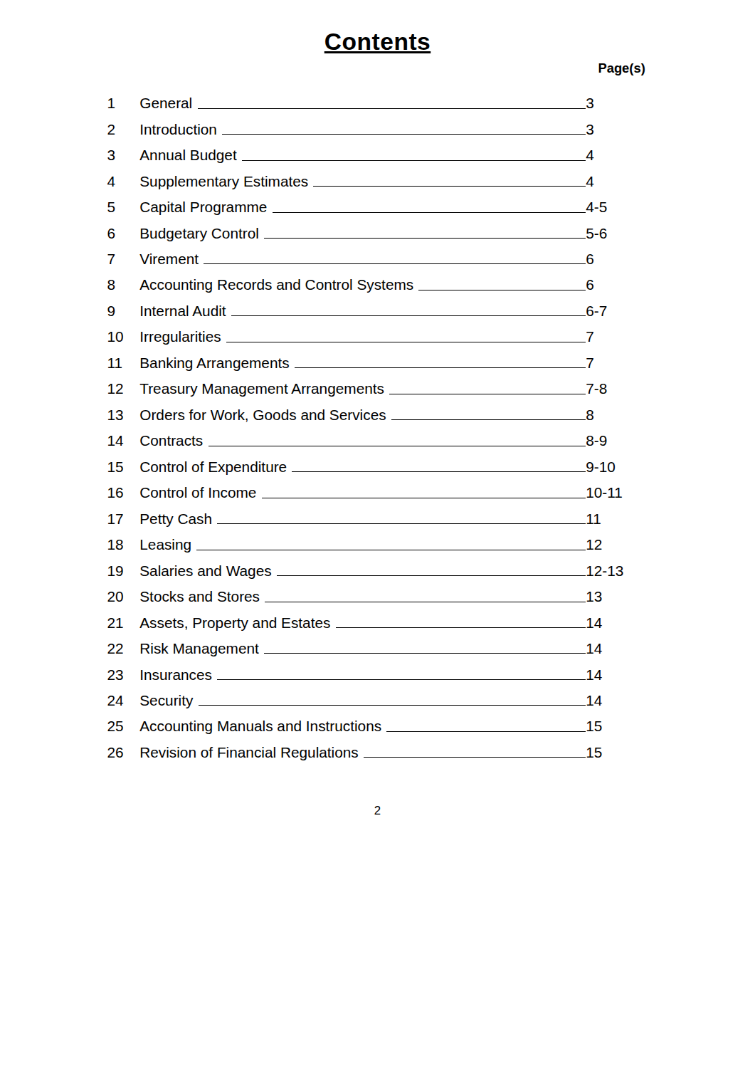Contents
Page(s)
| 1 | General | 3 |
| 2 | Introduction | 3 |
| 3 | Annual Budget | 4 |
| 4 | Supplementary Estimates | 4 |
| 5 | Capital Programme | 4-5 |
| 6 | Budgetary Control | 5-6 |
| 7 | Virement | 6 |
| 8 | Accounting Records and Control Systems | 6 |
| 9 | Internal Audit | 6-7 |
| 10 | Irregularities | 7 |
| 11 | Banking Arrangements | 7 |
| 12 | Treasury Management Arrangements | 7-8 |
| 13 | Orders for Work, Goods and Services | 8 |
| 14 | Contracts | 8-9 |
| 15 | Control of Expenditure | 9-10 |
| 16 | Control of Income | 10-11 |
| 17 | Petty Cash | 11 |
| 18 | Leasing | 12 |
| 19 | Salaries and Wages | 12-13 |
| 20 | Stocks and Stores | 13 |
| 21 | Assets, Property and Estates | 14 |
| 22 | Risk Management | 14 |
| 23 | Insurances | 14 |
| 24 | Security | 14 |
| 25 | Accounting Manuals and Instructions | 15 |
| 26 | Revision of Financial Regulations | 15 |
2